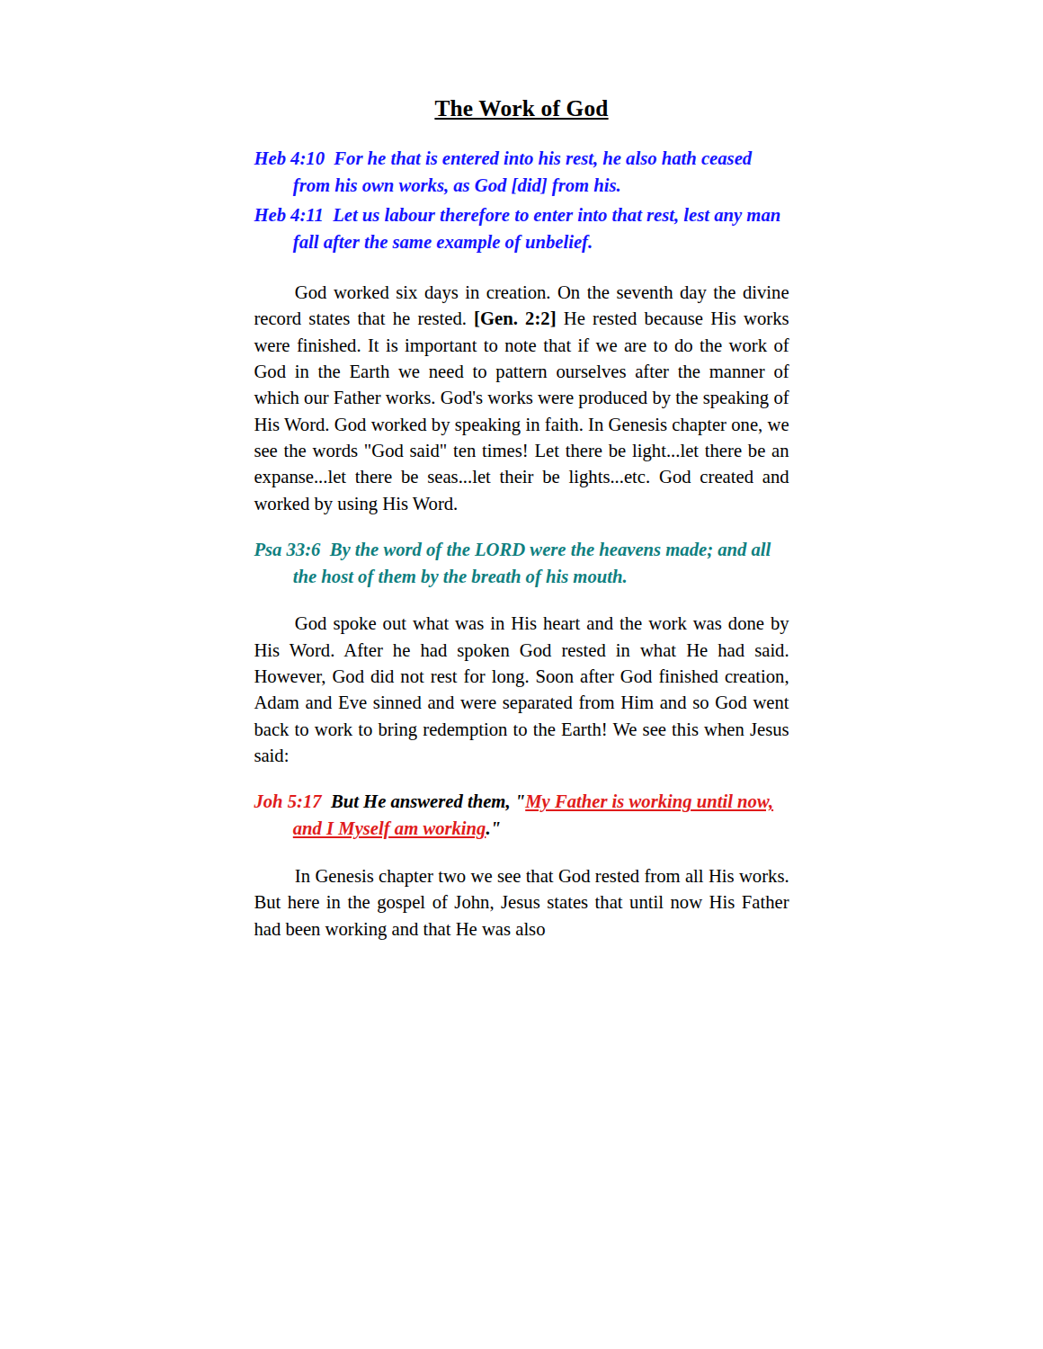The Work of God
Heb 4:10 For he that is entered into his rest, he also hath ceased from his own works, as God [did] from his.
Heb 4:11 Let us labour therefore to enter into that rest, lest any man fall after the same example of unbelief.
God worked six days in creation. On the seventh day the divine record states that he rested. [Gen. 2:2] He rested because His works were finished. It is important to note that if we are to do the work of God in the Earth we need to pattern ourselves after the manner of which our Father works. God's works were produced by the speaking of His Word. God worked by speaking in faith. In Genesis chapter one, we see the words "God said" ten times! Let there be light...let there be an expanse...let there be seas...let their be lights...etc. God created and worked by using His Word.
Psa 33:6 By the word of the LORD were the heavens made; and all the host of them by the breath of his mouth.
God spoke out what was in His heart and the work was done by His Word. After he had spoken God rested in what He had said. However, God did not rest for long. Soon after God finished creation, Adam and Eve sinned and were separated from Him and so God went back to work to bring redemption to the Earth! We see this when Jesus said:
Joh 5:17 But He answered them, "My Father is working until now, and I Myself am working."
In Genesis chapter two we see that God rested from all His works. But here in the gospel of John, Jesus states that until now His Father had been working and that He was also